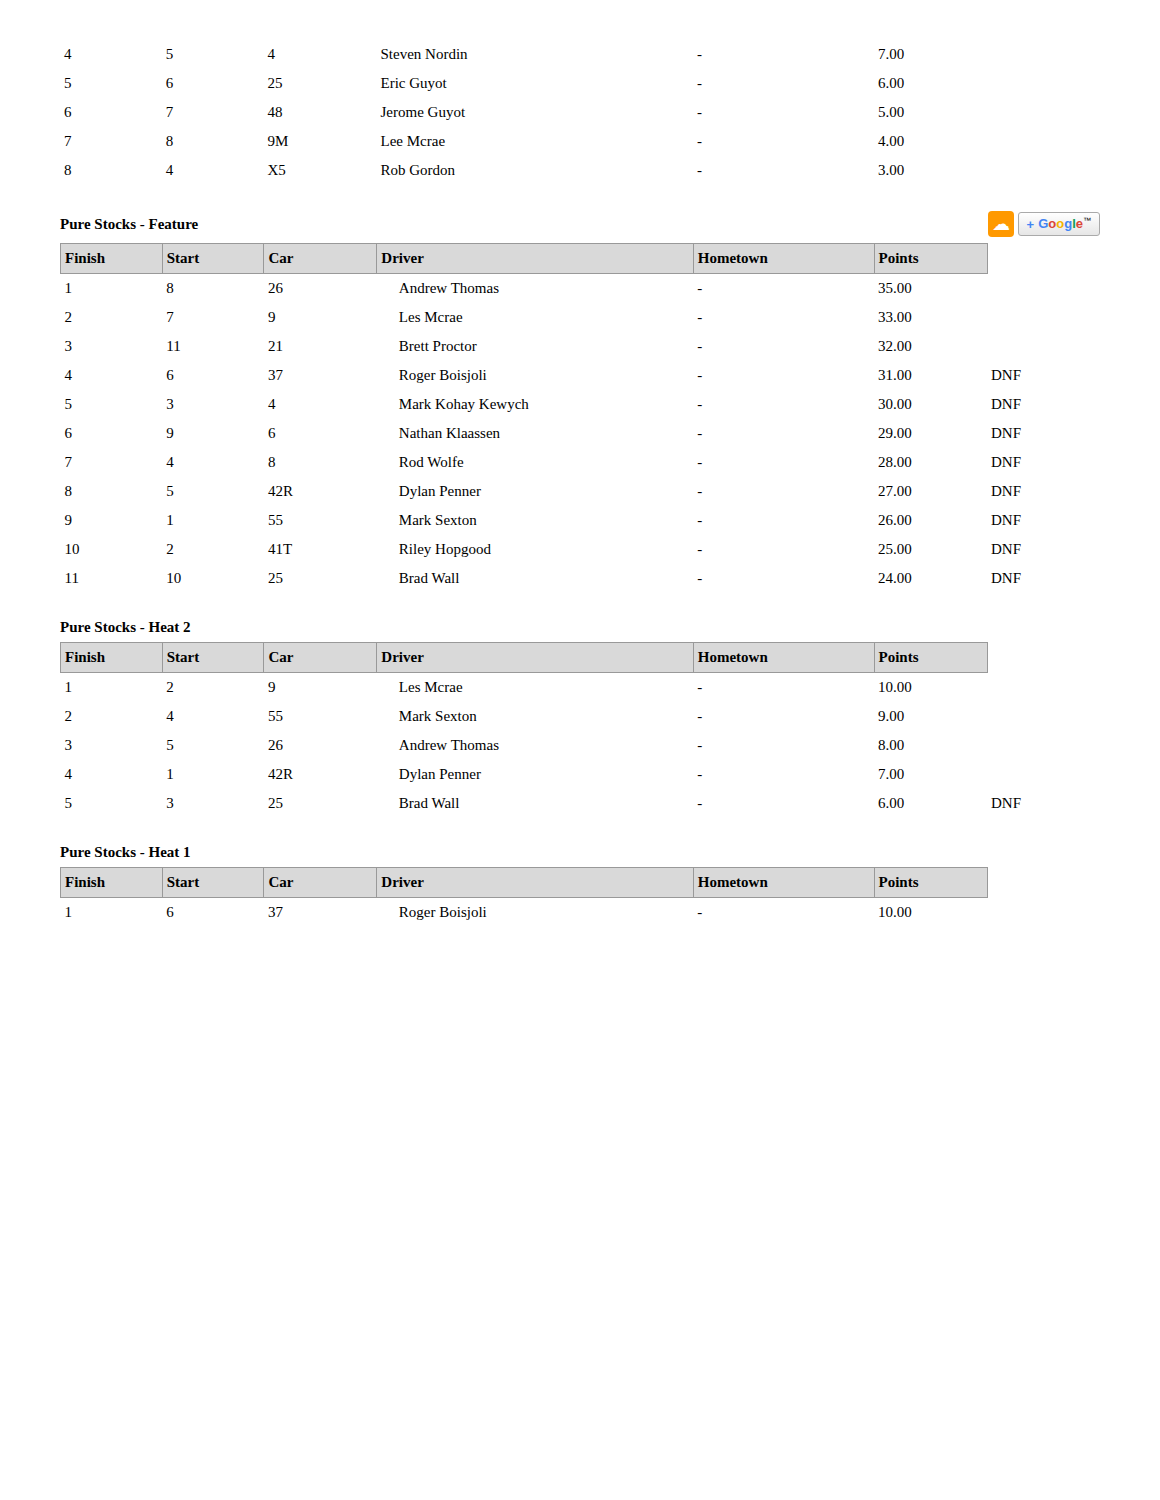| 4 | 5 | 4 | Steven Nordin | - | 7.00 | |
| 5 | 6 | 25 | Eric Guyot | - | 6.00 | |
| 6 | 7 | 48 | Jerome Guyot | - | 5.00 | |
| 7 | 8 | 9M | Lee Mcrae | - | 4.00 | |
| 8 | 4 | X5 | Rob Gordon | - | 3.00 | |
Pure Stocks - Feature
☁ +Google™
| Finish | Start | Car | Driver | Hometown | Points | |
| --- | --- | --- | --- | --- | --- | --- |
| 1 | 8 | 26 | Andrew Thomas | - | 35.00 | |
| 2 | 7 | 9 | Les Mcrae | - | 33.00 | |
| 3 | 11 | 21 | Brett Proctor | - | 32.00 | |
| 4 | 6 | 37 | Roger Boisjoli | - | 31.00 | DNF |
| 5 | 3 | 4 | Mark Kohay Kewych | - | 30.00 | DNF |
| 6 | 9 | 6 | Nathan Klaassen | - | 29.00 | DNF |
| 7 | 4 | 8 | Rod Wolfe | - | 28.00 | DNF |
| 8 | 5 | 42R | Dylan Penner | - | 27.00 | DNF |
| 9 | 1 | 55 | Mark Sexton | - | 26.00 | DNF |
| 10 | 2 | 41T | Riley Hopgood | - | 25.00 | DNF |
| 11 | 10 | 25 | Brad Wall | - | 24.00 | DNF |
Pure Stocks - Heat 2
| Finish | Start | Car | Driver | Hometown | Points | |
| --- | --- | --- | --- | --- | --- | --- |
| 1 | 2 | 9 | Les Mcrae | - | 10.00 | |
| 2 | 4 | 55 | Mark Sexton | - | 9.00 | |
| 3 | 5 | 26 | Andrew Thomas | - | 8.00 | |
| 4 | 1 | 42R | Dylan Penner | - | 7.00 | |
| 5 | 3 | 25 | Brad Wall | - | 6.00 | DNF |
Pure Stocks - Heat 1
| Finish | Start | Car | Driver | Hometown | Points | |
| --- | --- | --- | --- | --- | --- | --- |
| 1 | 6 | 37 | Roger Boisjoli | - | 10.00 | |